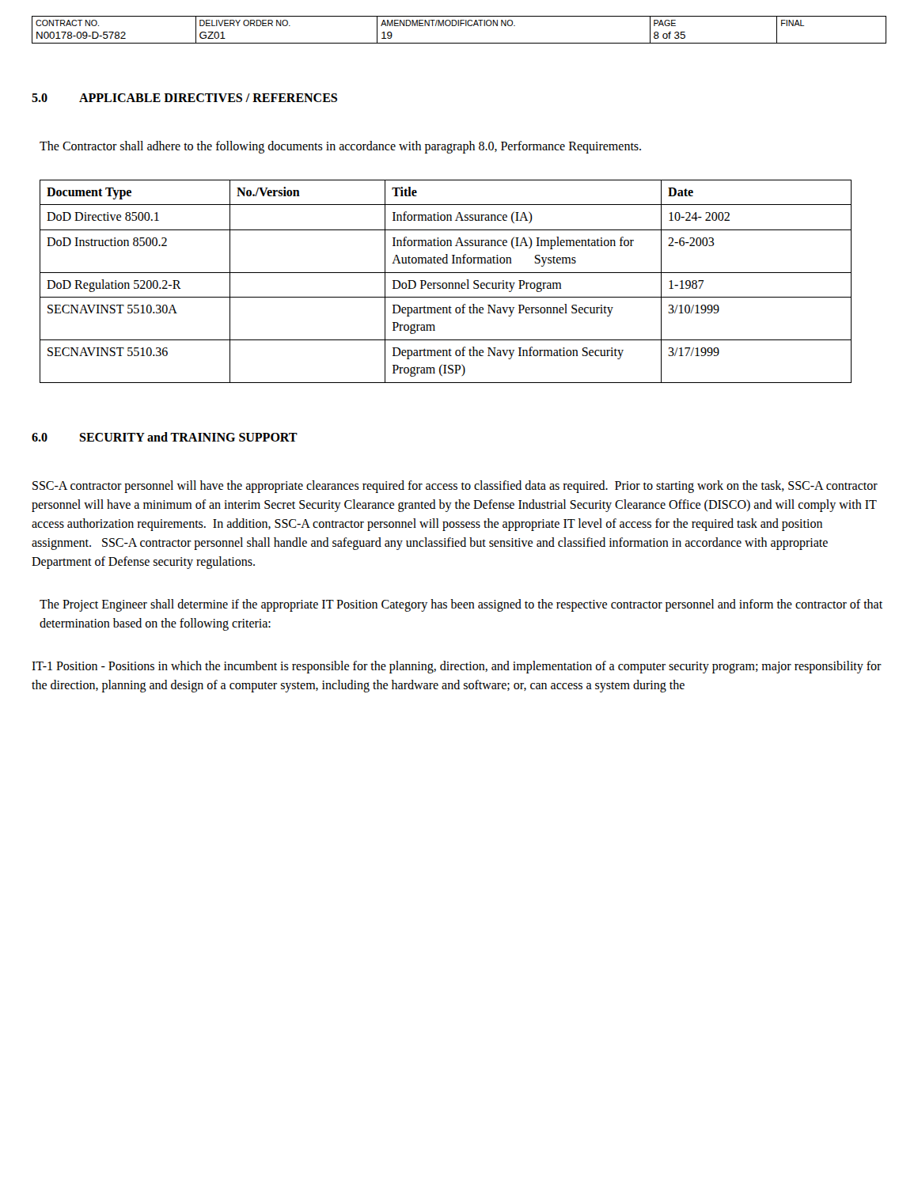| CONTRACT NO. N00178-09-D-5782 | DELIVERY ORDER NO. GZ01 | AMENDMENT/MODIFICATION NO. 19 | PAGE 8 of 35 | FINAL |
5.0 APPLICABLE DIRECTIVES / REFERENCES
The Contractor shall adhere to the following documents in accordance with paragraph 8.0, Performance Requirements.
| Document Type | No./Version | Title | Date |
| --- | --- | --- | --- |
| DoD Directive 8500.1 | | Information Assurance (IA) | 10-24- 2002 |
| DoD Instruction 8500.2 | | Information Assurance (IA) Implementation for Automated Information Systems | 2-6-2003 |
| DoD Regulation 5200.2-R | | DoD Personnel Security Program | 1-1987 |
| SECNAVINST 5510.30A | | Department of the Navy Personnel Security Program | 3/10/1999 |
| SECNAVINST 5510.36 | | Department of the Navy Information Security Program (ISP) | 3/17/1999 |
6.0 SECURITY and TRAINING SUPPORT
SSC-A contractor personnel will have the appropriate clearances required for access to classified data as required. Prior to starting work on the task, SSC-A contractor personnel will have a minimum of an interim Secret Security Clearance granted by the Defense Industrial Security Clearance Office (DISCO) and will comply with IT access authorization requirements. In addition, SSC-A contractor personnel will possess the appropriate IT level of access for the required task and position assignment. SSC-A contractor personnel shall handle and safeguard any unclassified but sensitive and classified information in accordance with appropriate Department of Defense security regulations.
The Project Engineer shall determine if the appropriate IT Position Category has been assigned to the respective contractor personnel and inform the contractor of that determination based on the following criteria:
IT-1 Position - Positions in which the incumbent is responsible for the planning, direction, and implementation of a computer security program; major responsibility for the direction, planning and design of a computer system, including the hardware and software; or, can access a system during the